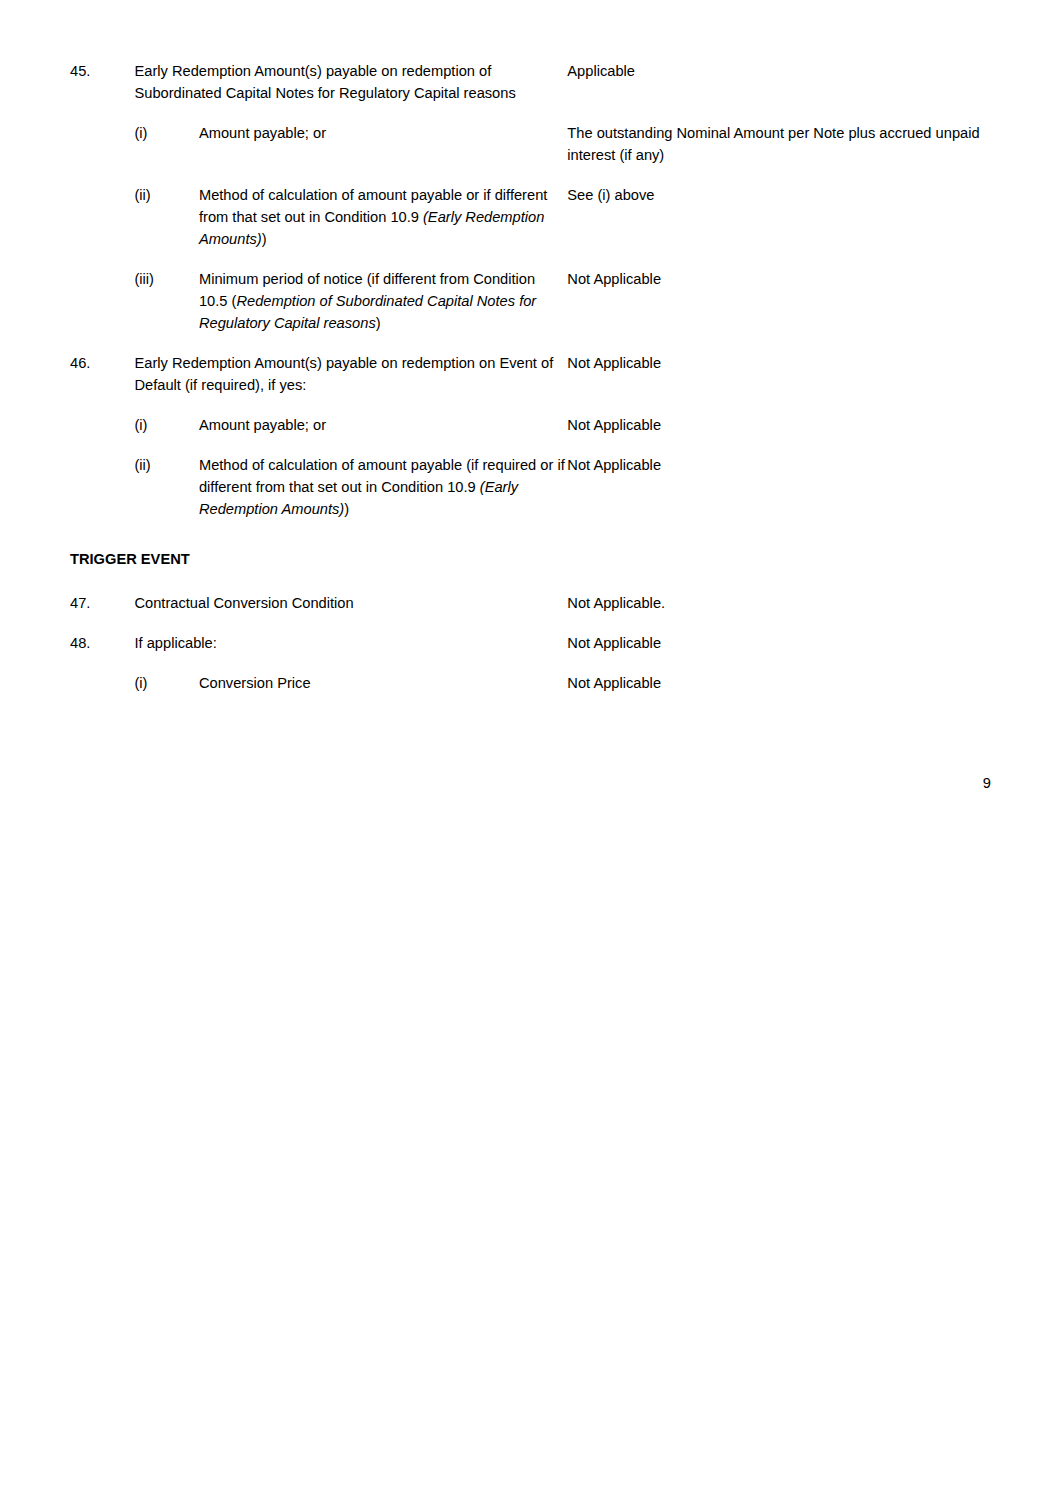| 45. | Early Redemption Amount(s) payable on redemption of Subordinated Capital Notes for Regulatory Capital reasons | Applicable |
| | (i) | Amount payable; or | The outstanding Nominal Amount per Note plus accrued unpaid interest (if any) |
| | (ii) | Method of calculation of amount payable or if different from that set out in Condition 10.9 (Early Redemption Amounts) ) | See (i) above |
| | (iii) | Minimum period of notice (if different from Condition 10.5 ( Redemption of Subordinated Capital Notes for Regulatory Capital reasons ) | Not Applicable |
| 46. | Early Redemption Amount(s) payable on redemption on Event of Default (if required), if yes: | Not Applicable |
| | (i) | Amount payable; or | Not Applicable |
| | (ii) | Method of calculation of amount payable (if required or if different from that set out in Condition 10.9 (Early Redemption Amounts) ) | Not Applicable |
Trigger Event
| 47. | Contractual Conversion Condition | Not Applicable. |
| 48. | If applicable: | Not Applicable |
| | (i) | Conversion Price | Not Applicable |
9